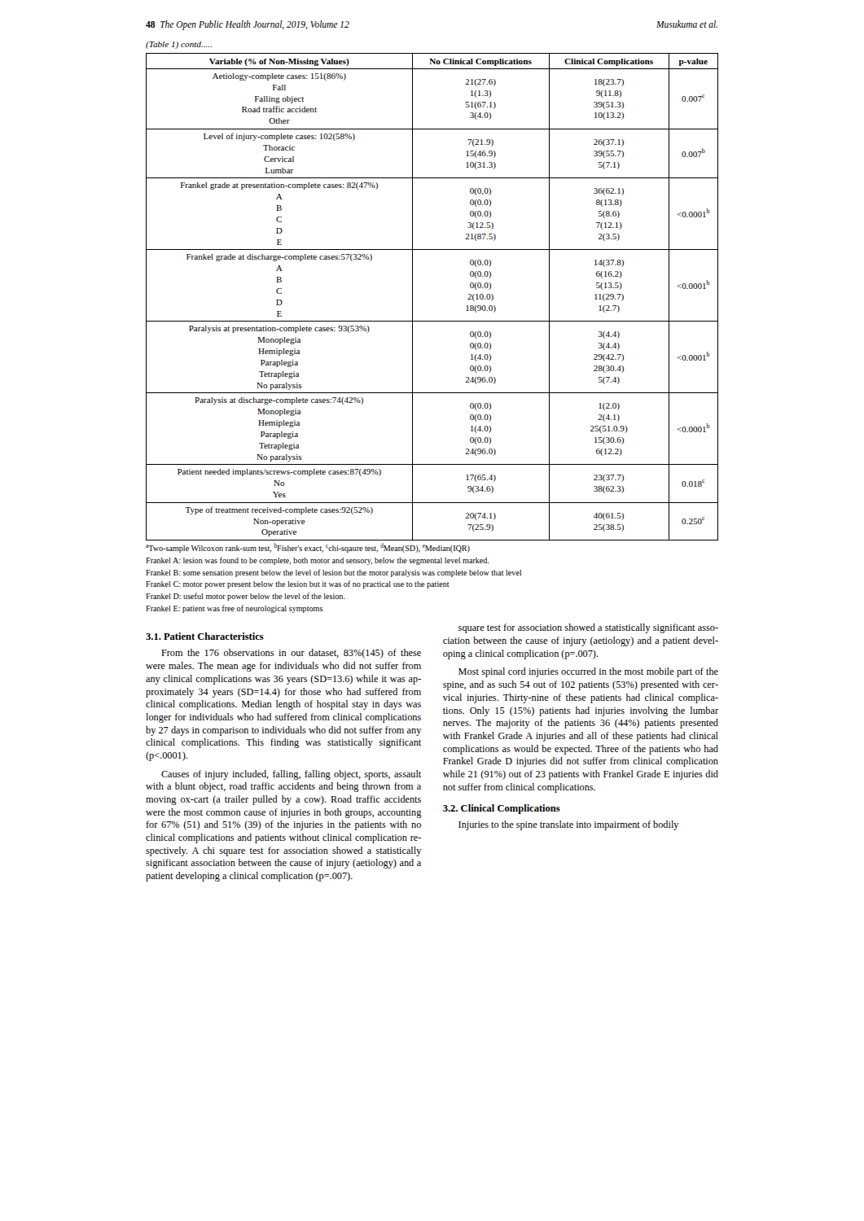48 The Open Public Health Journal, 2019, Volume 12
Musukuma et al.
(Table 1) contd.....
| Variable (% of Non-Missing Values) | No Clinical Complications | Clinical Complications | p-value |
| --- | --- | --- | --- |
| Aetiology-complete cases: 151(86%) Fall Falling object Road traffic accident Other | 21(27.6) 1(1.3) 51(67.1) 3(4.0) | 18(23.7) 9(11.8) 39(51.3) 10(13.2) | 0.007 c |
| Level of injury-complete cases: 102(58%) Thoracic Cervical Lumbar | 7(21.9) 15(46.9) 10(31.3) | 26(37.1) 39(55.7) 5(7.1) | 0.007 b |
| Frankel grade at presentation-complete cases: 82(47%) A B C D E | 0(0,0) 0(0.0) 0(0.0) 3(12.5) 21(87.5) | 36(62.1) 8(13.8) 5(8.6) 7(12.1) 2(3.5) | <0.0001 b |
| Frankel grade at discharge-complete cases:57(32%) A B C D E | 0(0.0) 0(0.0) 0(0.0) 2(10.0) 18(90.0) | 14(37.8) 6(16.2) 5(13.5) 11(29.7) 1(2.7) | <0.0001 b |
| Paralysis at presentation-complete cases: 93(53%) Monoplegia Hemiplegia Paraplegia Tetraplegia No paralysis | 0(0.0) 0(0.0) 1(4.0) 0(0.0) 24(96.0) | 3(4.4) 3(4.4) 29(42.7) 28(30.4) 5(7.4) | <0.0001 b |
| Paralysis at discharge-complete cases:74(42%) Monoplegia Hemiplegia Paraplegia Tetraplegia No paralysis | 0(0.0) 0(0.0) 1(4.0) 0(0.0) 24(96.0) | 1(2.0) 2(4.1) 25(51.0.9) 15(30.6) 6(12.2) | <0.0001 b |
| Patient needed implants/screws-complete cases:87(49%) No Yes | 17(65.4) 9(34.6) | 23(37.7) 38(62.3) | 0.018 c |
| Type of treatment received-complete cases:92(52%) Non-operative Operative | 20(74.1) 7(25.9) | 40(61.5) 25(38.5) | 0.250 c |
aTwo-sample Wilcoxon rank-sum test, bFisher's exact, cchi-sqaure test, dMean(SD), eMedian(IQR)
Frankel A: lesion was found to be complete, both motor and sensory, below the segmental level marked.
Frankel B: some sensation present below the level of lesion but the motor paralysis was complete below that level
Frankel C: motor power present below the lesion but it was of no practical use to the patient
Frankel D: useful motor power below the level of the lesion.
Frankel E: patient was free of neurological symptoms
3.1. Patient Characteristics
From the 176 observations in our dataset, 83%(145) of these were males. The mean age for individuals who did not suffer from any clinical complications was 36 years (SD=13.6) while it was approximately 34 years (SD=14.4) for those who had suffered from clinical complications. Median length of hospital stay in days was longer for individuals who had suffered from clinical complications by 27 days in comparison to individuals who did not suffer from any clinical complications. This finding was statistically significant (p<.0001).
Causes of injury included, falling, falling object, sports, assault with a blunt object, road traffic accidents and being thrown from a moving ox-cart (a trailer pulled by a cow). Road traffic accidents were the most common cause of injuries in both groups, accounting for 67% (51) and 51% (39) of the injuries in the patients with no clinical complications and patients without clinical complication respectively. A chi square test for association showed a statistically significant association between the cause of injury (aetiology) and a patient developing a clinical complication (p=.007).
square test for association showed a statistically significant association between the cause of injury (aetiology) and a patient developing a clinical complication (p=.007).
Most spinal cord injuries occurred in the most mobile part of the spine, and as such 54 out of 102 patients (53%) presented with cervical injuries. Thirty-nine of these patients had clinical complications. Only 15 (15%) patients had injuries involving the lumbar nerves. The majority of the patients 36 (44%) patients presented with Frankel Grade A injuries and all of these patients had clinical complications as would be expected. Three of the patients who had Frankel Grade D injuries did not suffer from clinical complication while 21 (91%) out of 23 patients with Frankel Grade E injuries did not suffer from clinical complications.
3.2. Clinical Complications
Injuries to the spine translate into impairment of bodily